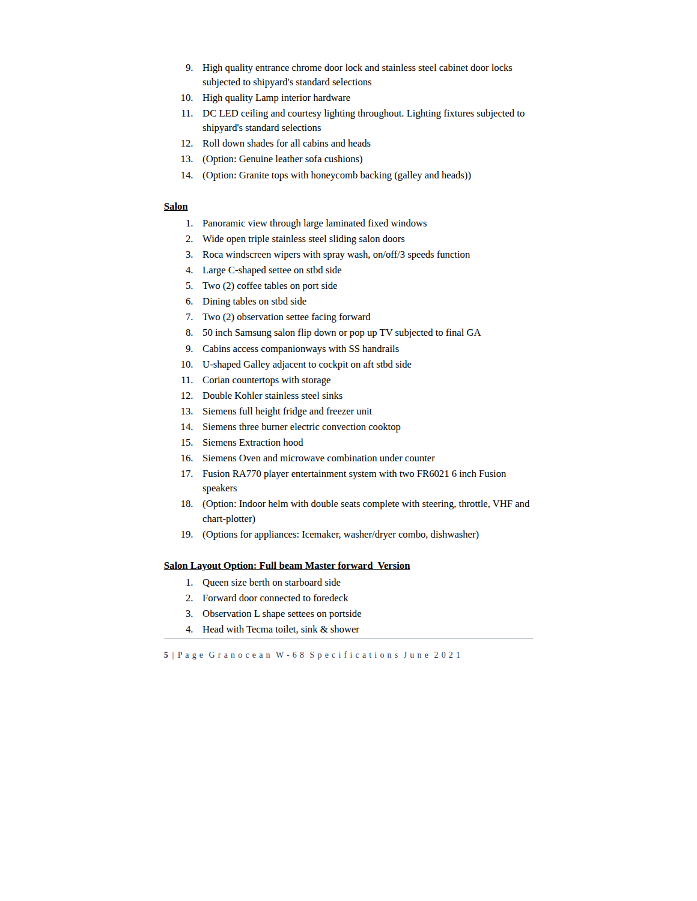High quality entrance chrome door lock and stainless steel cabinet door locks subjected to shipyard's standard selections
High quality Lamp interior hardware
DC LED ceiling and courtesy lighting throughout. Lighting fixtures subjected to shipyard's standard selections
Roll down shades for all cabins and heads
(Option: Genuine leather sofa cushions)
(Option: Granite tops with honeycomb backing (galley and heads))
Salon
Panoramic view through large laminated fixed windows
Wide open triple stainless steel sliding salon doors
Roca windscreen wipers with spray wash, on/off/3 speeds function
Large C-shaped settee on stbd side
Two (2) coffee tables on port side
Dining tables on stbd side
Two (2) observation settee facing forward
50 inch Samsung salon flip down or pop up TV subjected to final GA
Cabins access companionways with SS handrails
U-shaped Galley adjacent to cockpit on aft stbd side
Corian countertops with storage
Double Kohler stainless steel sinks
Siemens full height fridge and freezer unit
Siemens three burner electric convection cooktop
Siemens Extraction hood
Siemens Oven and microwave combination under counter
Fusion RA770 player entertainment system with two FR6021 6 inch Fusion speakers
(Option: Indoor helm with double seats complete with steering, throttle, VHF and chart-plotter)
(Options for appliances: Icemaker, washer/dryer combo, dishwasher)
Salon Layout Option: Full beam Master forward Version
Queen size berth on starboard side
Forward door connected to foredeck
Observation L shape settees on portside
Head with Tecma toilet, sink & shower
5|P a g e G r a n o c e a n W - 6 8 S p e c i f i c a t i o n s J u n e 2 0 2 1